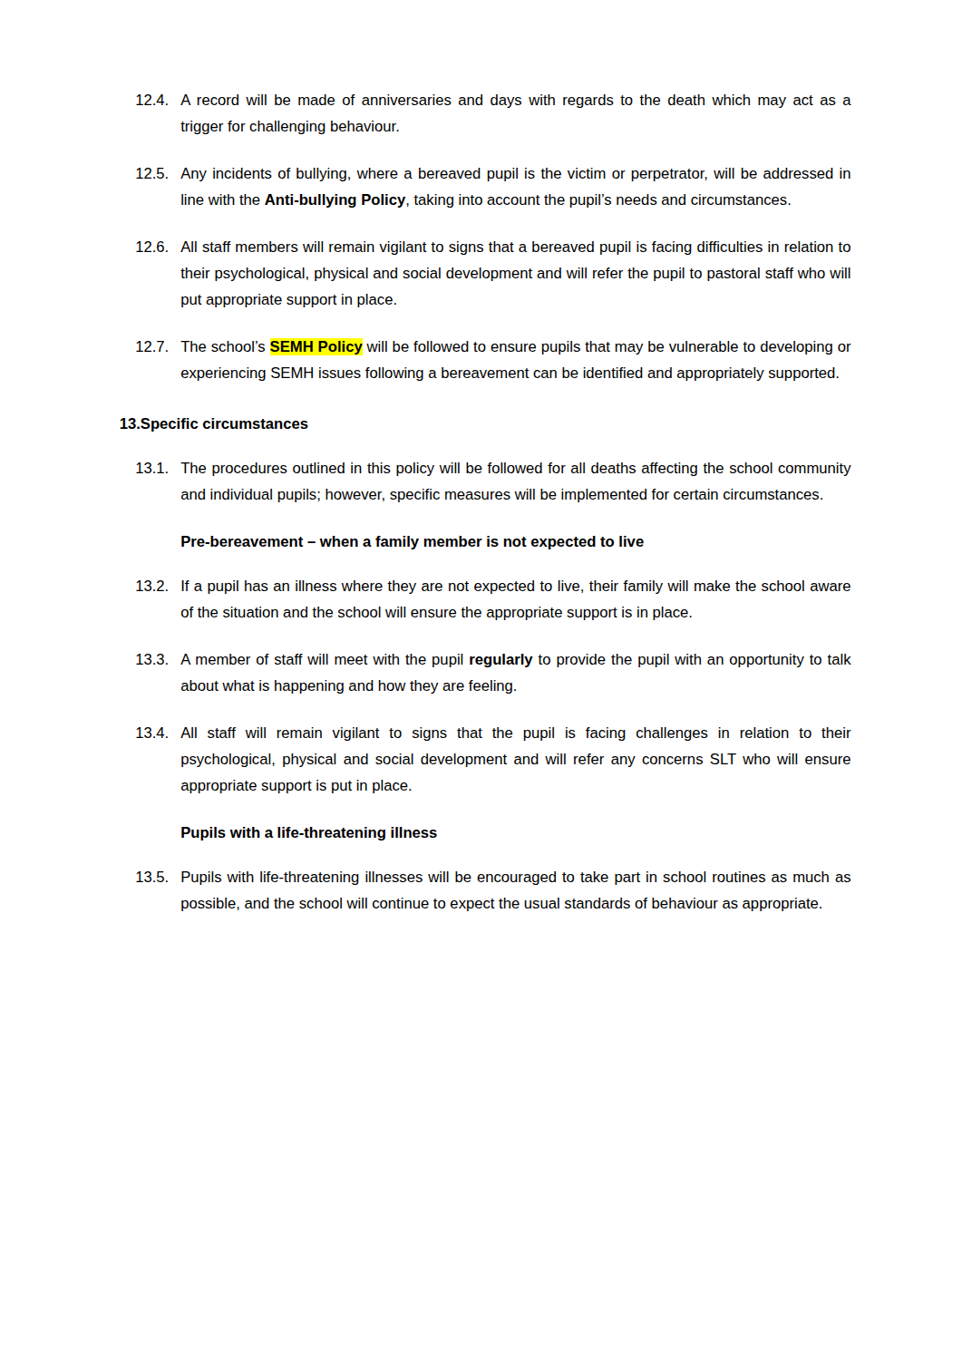12.4. A record will be made of anniversaries and days with regards to the death which may act as a trigger for challenging behaviour.
12.5. Any incidents of bullying, where a bereaved pupil is the victim or perpetrator, will be addressed in line with the Anti-bullying Policy, taking into account the pupil’s needs and circumstances.
12.6. All staff members will remain vigilant to signs that a bereaved pupil is facing difficulties in relation to their psychological, physical and social development and will refer the pupil to pastoral staff who will put appropriate support in place.
12.7. The school’s SEMH Policy will be followed to ensure pupils that may be vulnerable to developing or experiencing SEMH issues following a bereavement can be identified and appropriately supported.
13. Specific circumstances
13.1. The procedures outlined in this policy will be followed for all deaths affecting the school community and individual pupils; however, specific measures will be implemented for certain circumstances.
Pre-bereavement – when a family member is not expected to live
13.2. If a pupil has an illness where they are not expected to live, their family will make the school aware of the situation and the school will ensure the appropriate support is in place.
13.3. A member of staff will meet with the pupil regularly to provide the pupil with an opportunity to talk about what is happening and how they are feeling.
13.4. All staff will remain vigilant to signs that the pupil is facing challenges in relation to their psychological, physical and social development and will refer any concerns SLT who will ensure appropriate support is put in place.
Pupils with a life-threatening illness
13.5. Pupils with life-threatening illnesses will be encouraged to take part in school routines as much as possible, and the school will continue to expect the usual standards of behaviour as appropriate.